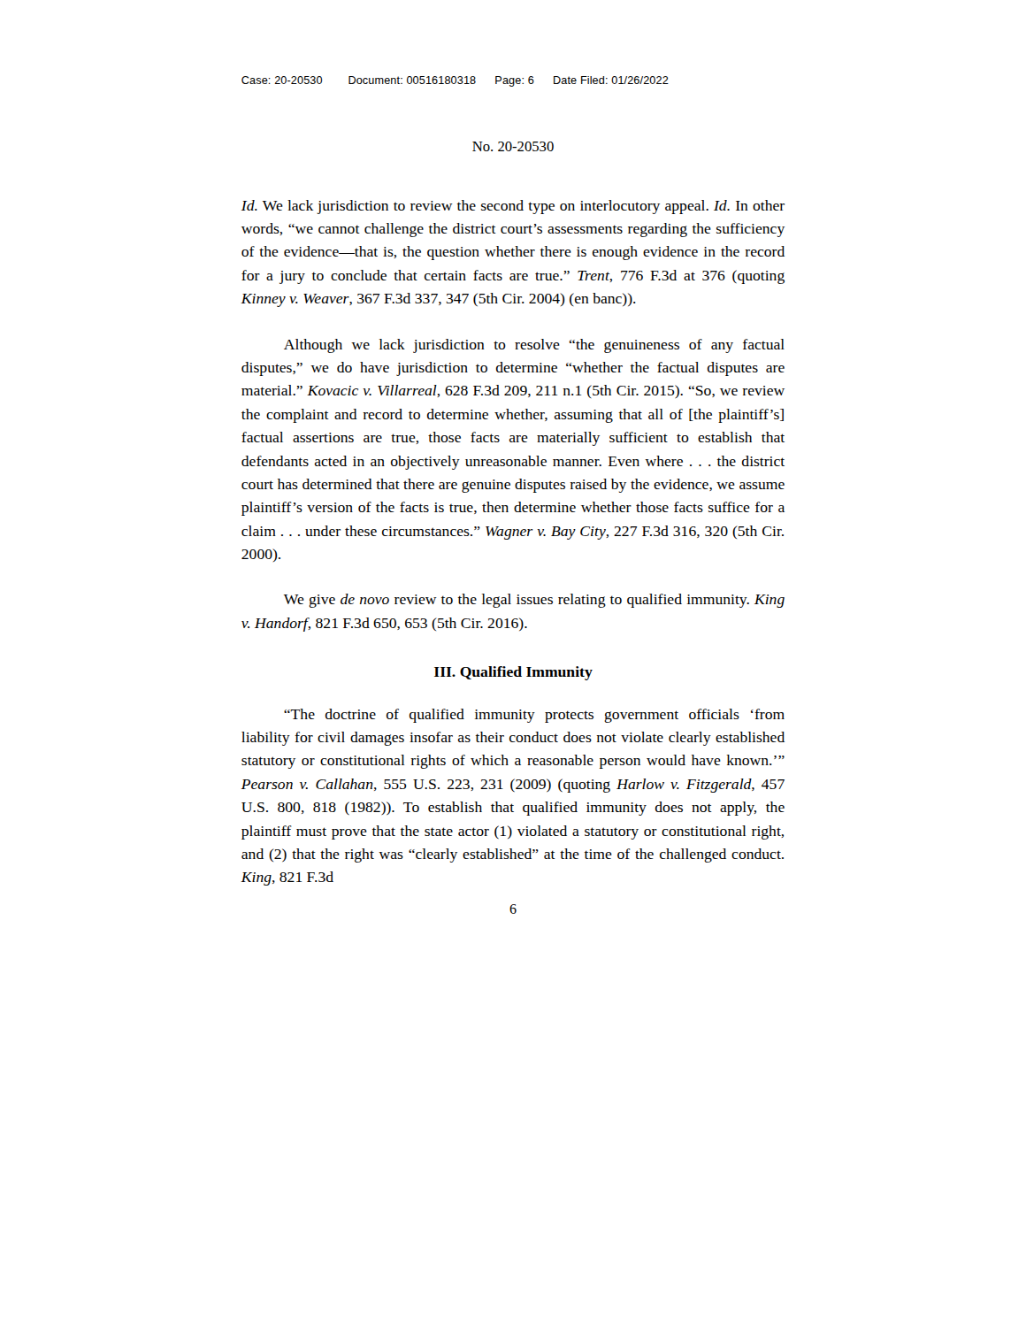Case: 20-20530 Document: 00516180318 Page: 6 Date Filed: 01/26/2022
No. 20-20530
Id. We lack jurisdiction to review the second type on interlocutory appeal. Id. In other words, “we cannot challenge the district court’s assessments regarding the sufficiency of the evidence—that is, the question whether there is enough evidence in the record for a jury to conclude that certain facts are true.” Trent, 776 F.3d at 376 (quoting Kinney v. Weaver, 367 F.3d 337, 347 (5th Cir. 2004) (en banc)).
Although we lack jurisdiction to resolve “the genuineness of any factual disputes,” we do have jurisdiction to determine “whether the factual disputes are material.” Kovacic v. Villarreal, 628 F.3d 209, 211 n.1 (5th Cir. 2015). “So, we review the complaint and record to determine whether, assuming that all of [the plaintiff’s] factual assertions are true, those facts are materially sufficient to establish that defendants acted in an objectively unreasonable manner. Even where . . . the district court has determined that there are genuine disputes raised by the evidence, we assume plaintiff’s version of the facts is true, then determine whether those facts suffice for a claim . . . under these circumstances.” Wagner v. Bay City, 227 F.3d 316, 320 (5th Cir. 2000).
We give de novo review to the legal issues relating to qualified immunity. King v. Handorf, 821 F.3d 650, 653 (5th Cir. 2016).
III. Qualified Immunity
“The doctrine of qualified immunity protects government officials ‘from liability for civil damages insofar as their conduct does not violate clearly established statutory or constitutional rights of which a reasonable person would have known.’” Pearson v. Callahan, 555 U.S. 223, 231 (2009) (quoting Harlow v. Fitzgerald, 457 U.S. 800, 818 (1982)). To establish that qualified immunity does not apply, the plaintiff must prove that the state actor (1) violated a statutory or constitutional right, and (2) that the right was “clearly established” at the time of the challenged conduct. King, 821 F.3d
6